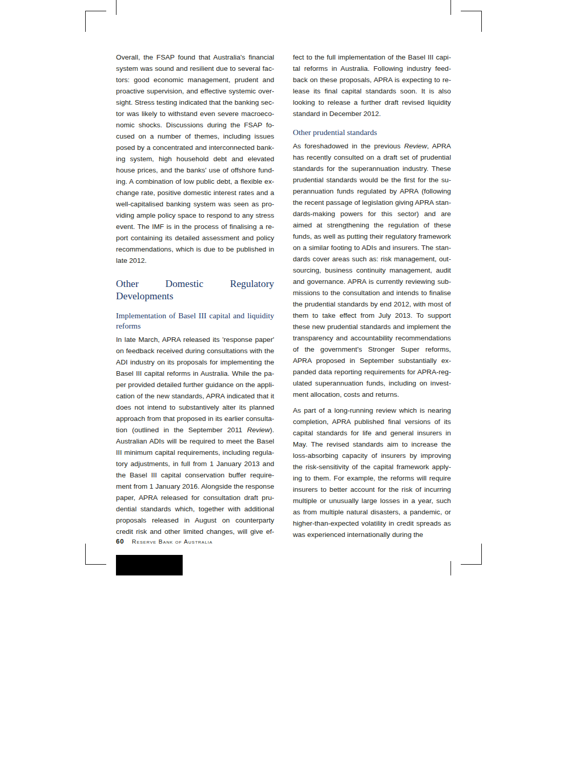Overall, the FSAP found that Australia's financial system was sound and resilient due to several factors: good economic management, prudent and proactive supervision, and effective systemic oversight. Stress testing indicated that the banking sector was likely to withstand even severe macroeconomic shocks. Discussions during the FSAP focused on a number of themes, including issues posed by a concentrated and interconnected banking system, high household debt and elevated house prices, and the banks' use of offshore funding. A combination of low public debt, a flexible exchange rate, positive domestic interest rates and a well-capitalised banking system was seen as providing ample policy space to respond to any stress event. The IMF is in the process of finalising a report containing its detailed assessment and policy recommendations, which is due to be published in late 2012.
Other Domestic Regulatory Developments
Implementation of Basel III capital and liquidity reforms
In late March, APRA released its 'response paper' on feedback received during consultations with the ADI industry on its proposals for implementing the Basel III capital reforms in Australia. While the paper provided detailed further guidance on the application of the new standards, APRA indicated that it does not intend to substantively alter its planned approach from that proposed in its earlier consultation (outlined in the September 2011 Review). Australian ADIs will be required to meet the Basel III minimum capital requirements, including regulatory adjustments, in full from 1 January 2013 and the Basel III capital conservation buffer requirement from 1 January 2016. Alongside the response paper, APRA released for consultation draft prudential standards which, together with additional proposals released in August on counterparty credit risk and other limited changes, will give effect to the full implementation of the Basel III capital reforms in Australia. Following industry feedback on these proposals, APRA is expecting to release its final capital standards soon. It is also looking to release a further draft revised liquidity standard in December 2012.
Other prudential standards
As foreshadowed in the previous Review, APRA has recently consulted on a draft set of prudential standards for the superannuation industry. These prudential standards would be the first for the superannuation funds regulated by APRA (following the recent passage of legislation giving APRA standards-making powers for this sector) and are aimed at strengthening the regulation of these funds, as well as putting their regulatory framework on a similar footing to ADIs and insurers. The standards cover areas such as: risk management, outsourcing, business continuity management, audit and governance. APRA is currently reviewing submissions to the consultation and intends to finalise the prudential standards by end 2012, with most of them to take effect from July 2013. To support these new prudential standards and implement the transparency and accountability recommendations of the government's Stronger Super reforms, APRA proposed in September substantially expanded data reporting requirements for APRA-regulated superannuation funds, including on investment allocation, costs and returns.
As part of a long-running review which is nearing completion, APRA published final versions of its capital standards for life and general insurers in May. The revised standards aim to increase the loss-absorbing capacity of insurers by improving the risk-sensitivity of the capital framework applying to them. For example, the reforms will require insurers to better account for the risk of incurring multiple or unusually large losses in a year, such as from multiple natural disasters, a pandemic, or higher-than-expected volatility in credit spreads as was experienced internationally during the
60 Reserve Bank of Australia